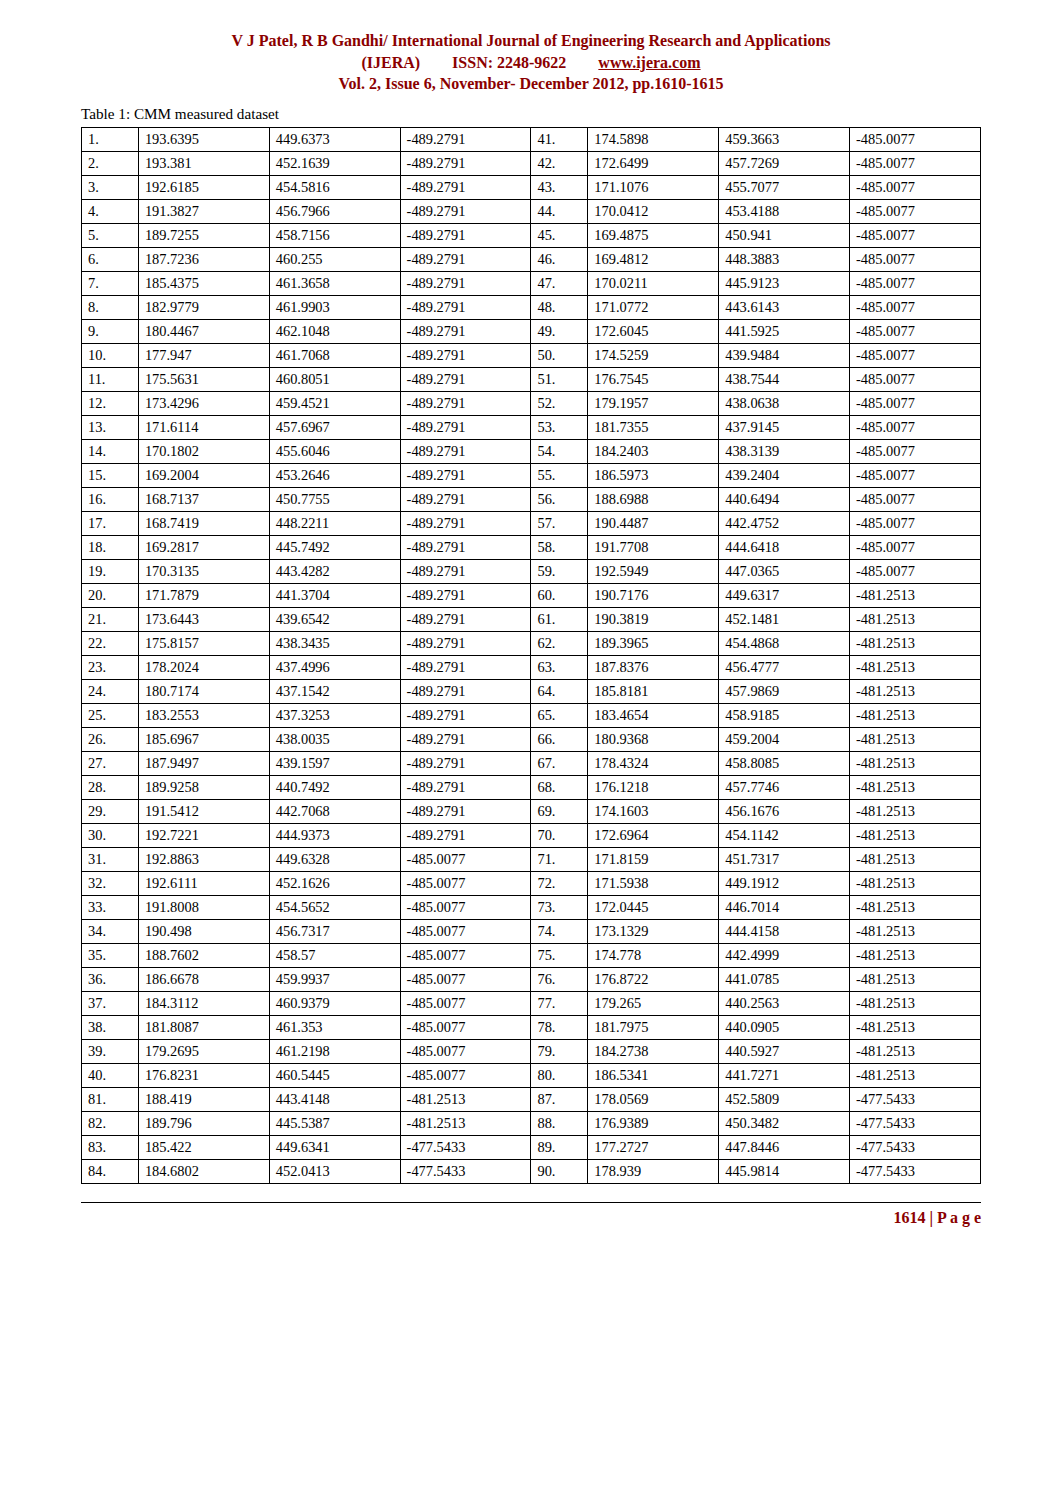V J Patel, R B Gandhi/ International Journal of Engineering Research and Applications (IJERA) ISSN: 2248-9622 www.ijera.com Vol. 2, Issue 6, November- December 2012, pp.1610-1615
Table 1: CMM measured dataset
| 1. | 193.6395 | 449.6373 | -489.2791 | 41. | 174.5898 | 459.3663 | -485.0077 |
| 2. | 193.381 | 452.1639 | -489.2791 | 42. | 172.6499 | 457.7269 | -485.0077 |
| 3. | 192.6185 | 454.5816 | -489.2791 | 43. | 171.1076 | 455.7077 | -485.0077 |
| 4. | 191.3827 | 456.7966 | -489.2791 | 44. | 170.0412 | 453.4188 | -485.0077 |
| 5. | 189.7255 | 458.7156 | -489.2791 | 45. | 169.4875 | 450.941 | -485.0077 |
| 6. | 187.7236 | 460.255 | -489.2791 | 46. | 169.4812 | 448.3883 | -485.0077 |
| 7. | 185.4375 | 461.3658 | -489.2791 | 47. | 170.0211 | 445.9123 | -485.0077 |
| 8. | 182.9779 | 461.9903 | -489.2791 | 48. | 171.0772 | 443.6143 | -485.0077 |
| 9. | 180.4467 | 462.1048 | -489.2791 | 49. | 172.6045 | 441.5925 | -485.0077 |
| 10. | 177.947 | 461.7068 | -489.2791 | 50. | 174.5259 | 439.9484 | -485.0077 |
| 11. | 175.5631 | 460.8051 | -489.2791 | 51. | 176.7545 | 438.7544 | -485.0077 |
| 12. | 173.4296 | 459.4521 | -489.2791 | 52. | 179.1957 | 438.0638 | -485.0077 |
| 13. | 171.6114 | 457.6967 | -489.2791 | 53. | 181.7355 | 437.9145 | -485.0077 |
| 14. | 170.1802 | 455.6046 | -489.2791 | 54. | 184.2403 | 438.3139 | -485.0077 |
| 15. | 169.2004 | 453.2646 | -489.2791 | 55. | 186.5973 | 439.2404 | -485.0077 |
| 16. | 168.7137 | 450.7755 | -489.2791 | 56. | 188.6988 | 440.6494 | -485.0077 |
| 17. | 168.7419 | 448.2211 | -489.2791 | 57. | 190.4487 | 442.4752 | -485.0077 |
| 18. | 169.2817 | 445.7492 | -489.2791 | 58. | 191.7708 | 444.6418 | -485.0077 |
| 19. | 170.3135 | 443.4282 | -489.2791 | 59. | 192.5949 | 447.0365 | -485.0077 |
| 20. | 171.7879 | 441.3704 | -489.2791 | 60. | 190.7176 | 449.6317 | -481.2513 |
| 21. | 173.6443 | 439.6542 | -489.2791 | 61. | 190.3819 | 452.1481 | -481.2513 |
| 22. | 175.8157 | 438.3435 | -489.2791 | 62. | 189.3965 | 454.4868 | -481.2513 |
| 23. | 178.2024 | 437.4996 | -489.2791 | 63. | 187.8376 | 456.4777 | -481.2513 |
| 24. | 180.7174 | 437.1542 | -489.2791 | 64. | 185.8181 | 457.9869 | -481.2513 |
| 25. | 183.2553 | 437.3253 | -489.2791 | 65. | 183.4654 | 458.9185 | -481.2513 |
| 26. | 185.6967 | 438.0035 | -489.2791 | 66. | 180.9368 | 459.2004 | -481.2513 |
| 27. | 187.9497 | 439.1597 | -489.2791 | 67. | 178.4324 | 458.8085 | -481.2513 |
| 28. | 189.9258 | 440.7492 | -489.2791 | 68. | 176.1218 | 457.7746 | -481.2513 |
| 29. | 191.5412 | 442.7068 | -489.2791 | 69. | 174.1603 | 456.1676 | -481.2513 |
| 30. | 192.7221 | 444.9373 | -489.2791 | 70. | 172.6964 | 454.1142 | -481.2513 |
| 31. | 192.8863 | 449.6328 | -485.0077 | 71. | 171.8159 | 451.7317 | -481.2513 |
| 32. | 192.6111 | 452.1626 | -485.0077 | 72. | 171.5938 | 449.1912 | -481.2513 |
| 33. | 191.8008 | 454.5652 | -485.0077 | 73. | 172.0445 | 446.7014 | -481.2513 |
| 34. | 190.498 | 456.7317 | -485.0077 | 74. | 173.1329 | 444.4158 | -481.2513 |
| 35. | 188.7602 | 458.57 | -485.0077 | 75. | 174.778 | 442.4999 | -481.2513 |
| 36. | 186.6678 | 459.9937 | -485.0077 | 76. | 176.8722 | 441.0785 | -481.2513 |
| 37. | 184.3112 | 460.9379 | -485.0077 | 77. | 179.265 | 440.2563 | -481.2513 |
| 38. | 181.8087 | 461.353 | -485.0077 | 78. | 181.7975 | 440.0905 | -481.2513 |
| 39. | 179.2695 | 461.2198 | -485.0077 | 79. | 184.2738 | 440.5927 | -481.2513 |
| 40. | 176.8231 | 460.5445 | -485.0077 | 80. | 186.5341 | 441.7271 | -481.2513 |
| 81. | 188.419 | 443.4148 | -481.2513 | 87. | 178.0569 | 452.5809 | -477.5433 |
| 82. | 189.796 | 445.5387 | -481.2513 | 88. | 176.9389 | 450.3482 | -477.5433 |
| 83. | 185.422 | 449.6341 | -477.5433 | 89. | 177.2727 | 447.8446 | -477.5433 |
| 84. | 184.6802 | 452.0413 | -477.5433 | 90. | 178.939 | 445.9814 | -477.5433 |
1614 | P a g e